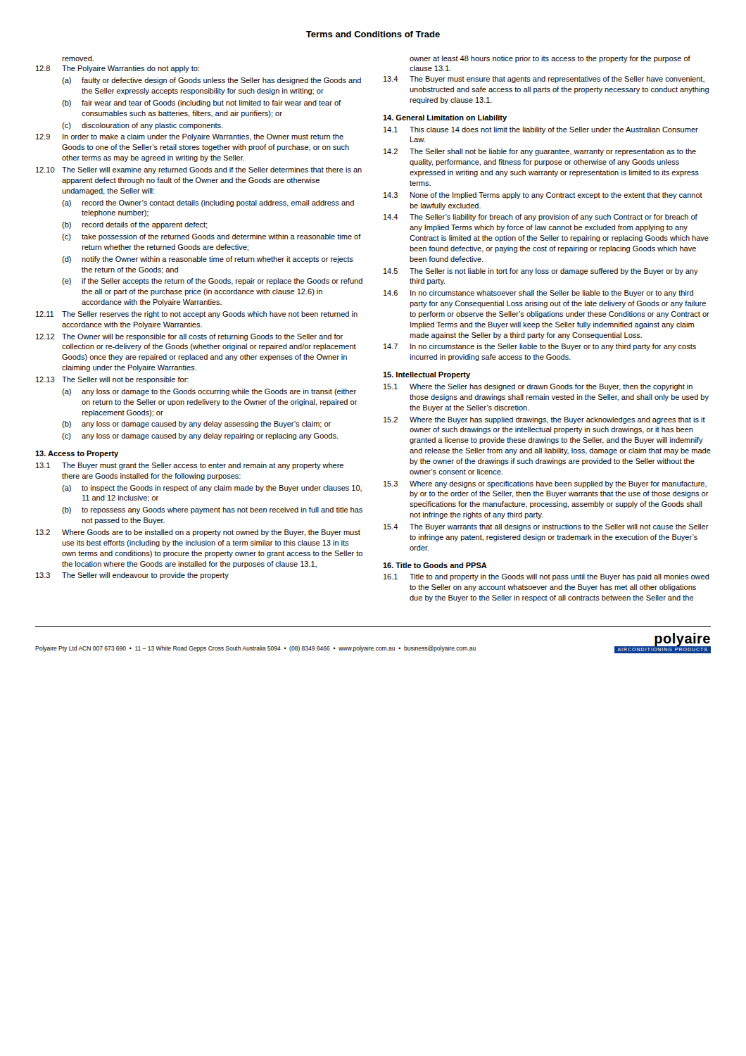Terms and Conditions of Trade
removed.
12.8
The Polyaire Warranties do not apply to:
(a)
faulty or defective design of Goods unless the Seller has designed the Goods and the Seller expressly accepts responsibility for such design in writing; or
(b)
fair wear and tear of Goods (including but not limited to fair wear and tear of consumables such as batteries, filters, and air purifiers); or
(c)
discolouration of any plastic components.
12.9
In order to make a claim under the Polyaire Warranties, the Owner must return the Goods to one of the Seller’s retail stores together with proof of purchase, or on such other terms as may be agreed in writing by the Seller.
12.10
The Seller will examine any returned Goods and if the Seller determines that there is an apparent defect through no fault of the Owner and the Goods are otherwise undamaged, the Seller will:
(a)
record the Owner’s contact details (including postal address, email address and telephone number);
(b)
record details of the apparent defect;
(c)
take possession of the returned Goods and determine within a reasonable time of return whether the returned Goods are defective;
(d)
notify the Owner within a reasonable time of return whether it accepts or rejects the return of the Goods; and
(e)
if the Seller accepts the return of the Goods, repair or replace the Goods or refund the all or part of the purchase price (in accordance with clause 12.6) in accordance with the Polyaire Warranties.
12.11
The Seller reserves the right to not accept any Goods which have not been returned in accordance with the Polyaire Warranties.
12.12
The Owner will be responsible for all costs of returning Goods to the Seller and for collection or re-delivery of the Goods (whether original or repaired and/or replacement Goods) once they are repaired or replaced and any other expenses of the Owner in claiming under the Polyaire Warranties.
12.13
The Seller will not be responsible for:
(a)
any loss or damage to the Goods occurring while the Goods are in transit (either on return to the Seller or upon redelivery to the Owner of the original, repaired or replacement Goods); or
(b)
any loss or damage caused by any delay assessing the Buyer’s claim; or
(c)
any loss or damage caused by any delay repairing or replacing any Goods.
13. Access to Property
13.1
The Buyer must grant the Seller access to enter and remain at any property where there are Goods installed for the following purposes:
(a)
to inspect the Goods in respect of any claim made by the Buyer under clauses 10, 11 and 12 inclusive; or
(b)
to repossess any Goods where payment has not been received in full and title has not passed to the Buyer.
13.2
Where Goods are to be installed on a property not owned by the Buyer, the Buyer must use its best efforts (including by the inclusion of a term similar to this clause 13 in its own terms and conditions) to procure the property owner to grant access to the Seller to the location where the Goods are installed for the purposes of clause 13.1,
13.3
The Seller will endeavour to provide the property
owner at least 48 hours notice prior to its access to the property for the purpose of clause 13.1.
13.4
The Buyer must ensure that agents and representatives of the Seller have convenient, unobstructed and safe access to all parts of the property necessary to conduct anything required by clause 13.1.
14. General Limitation on Liability
14.1
This clause 14 does not limit the liability of the Seller under the Australian Consumer Law.
14.2
The Seller shall not be liable for any guarantee, warranty or representation as to the quality, performance, and fitness for purpose or otherwise of any Goods unless expressed in writing and any such warranty or representation is limited to its express terms.
14.3
None of the Implied Terms apply to any Contract except to the extent that they cannot be lawfully excluded.
14.4
The Seller’s liability for breach of any provision of any such Contract or for breach of any Implied Terms which by force of law cannot be excluded from applying to any Contract is limited at the option of the Seller to repairing or replacing Goods which have been found defective, or paying the cost of repairing or replacing Goods which have been found defective.
14.5
The Seller is not liable in tort for any loss or damage suffered by the Buyer or by any third party.
14.6
In no circumstance whatsoever shall the Seller be liable to the Buyer or to any third party for any Consequential Loss arising out of the late delivery of Goods or any failure to perform or observe the Seller’s obligations under these Conditions or any Contract or Implied Terms and the Buyer will keep the Seller fully indemnified against any claim made against the Seller by a third party for any Consequential Loss.
14.7
In no circumstance is the Seller liable to the Buyer or to any third party for any costs incurred in providing safe access to the Goods.
15. Intellectual Property
15.1
Where the Seller has designed or drawn Goods for the Buyer, then the copyright in those designs and drawings shall remain vested in the Seller, and shall only be used by the Buyer at the Seller’s discretion.
15.2
Where the Buyer has supplied drawings, the Buyer acknowledges and agrees that is it owner of such drawings or the intellectual property in such drawings, or it has been granted a license to provide these drawings to the Seller, and the Buyer will indemnify and release the Seller from any and all liability, loss, damage or claim that may be made by the owner of the drawings if such drawings are provided to the Seller without the owner’s consent or licence.
15.3
Where any designs or specifications have been supplied by the Buyer for manufacture, by or to the order of the Seller, then the Buyer warrants that the use of those designs or specifications for the manufacture, processing, assembly or supply of the Goods shall not infringe the rights of any third party.
15.4
The Buyer warrants that all designs or instructions to the Seller will not cause the Seller to infringe any patent, registered design or trademark in the execution of the Buyer’s order.
16. Title to Goods and PPSA
16.1
Title to and property in the Goods will not pass until the Buyer has paid all monies owed to the Seller on any account whatsoever and the Buyer has met all other obligations due by the Buyer to the Seller in respect of all contracts between the Seller and the
Polyaire Pty Ltd ACN 007 673 690 • 11 – 13 White Road Gepps Cross South Australia 5094 • (08) 8349 8466 • www.polyaire.com.au • business@polyaire.com.au
polyaire
AIRCONDITIONING PRODUCTS